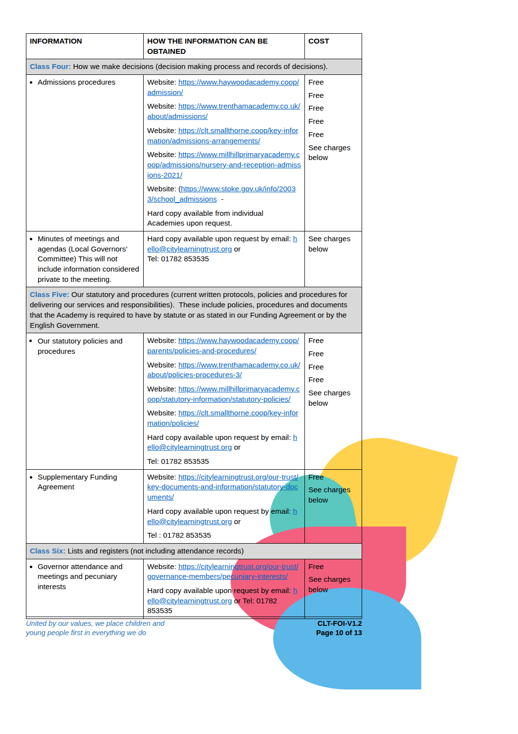| INFORMATION | HOW THE INFORMATION CAN BE OBTAINED | COST |
| --- | --- | --- |
| Class Four: How we make decisions (decision making process and records of decisions). |
| Admissions procedures | Website: https://www.haywoodacademy.coop/admission/ Website: https://www.trenthamacademy.co.uk/about/admissions/ Website: https://clt.smallthorne.coop/key-information/admissions-arrangements/ Website: https://www.millhillprimaryacademy.coop/admissions/nursery-and-reception-admissions-2021/ Website: ( https://www.stoke.gov.uk/info/20033/school_admissions - Hard copy available from individual Academies upon request. | Free Free Free Free Free See charges below |
| Minutes of meetings and agendas (Local Governors’ Committee) This will not include information considered private to the meeting. | Hard copy available upon request by email: hello@citylearningtrust.org or Tel: 01782 853535 | See charges below |
| Class Five: Our statutory and procedures (current written protocols, policies and procedures for delivering our services and responsibilities). These include policies, procedures and documents that the Academy is required to have by statute or as stated in our Funding Agreement or by the English Government. |
| Our statutory policies and procedures | Website: https://www.haywoodacademy.coop/parents/policies-and-procedures/ Website: https://www.trenthamacademy.co.uk/about/policies-procedures-3/ Website: https://www.millhillprimaryacademy.coop/statutory-information/statutory-policies/ Website: https://clt.smallthorne.coop/key-information/policies/ Hard copy available upon request by email: hello@citylearningtrust.org or Tel: 01782 853535 | Free Free Free Free See charges below |
| Supplementary Funding Agreement | Website: https://citylearningtrust.org/our-trust/key-documents-and-information/statutory-documents/ Hard copy available upon request by email: hello@citylearningtrust.org or Tel : 01782 853535 | Free See charges below |
| Class Six: Lists and registers (not including attendance records) |
| Governor attendance and meetings and pecuniary interests | Website: https://citylearningtrust.org/our-trust/governance-members/pecuniary-interests/ Hard copy available upon request by email: hello@citylearningtrust.org or Tel: 01782 853535 | Free See charges below |
United by our values, we place children and
young people first in everything we do
CLT-FOI-V1.2
Page 10 of 13